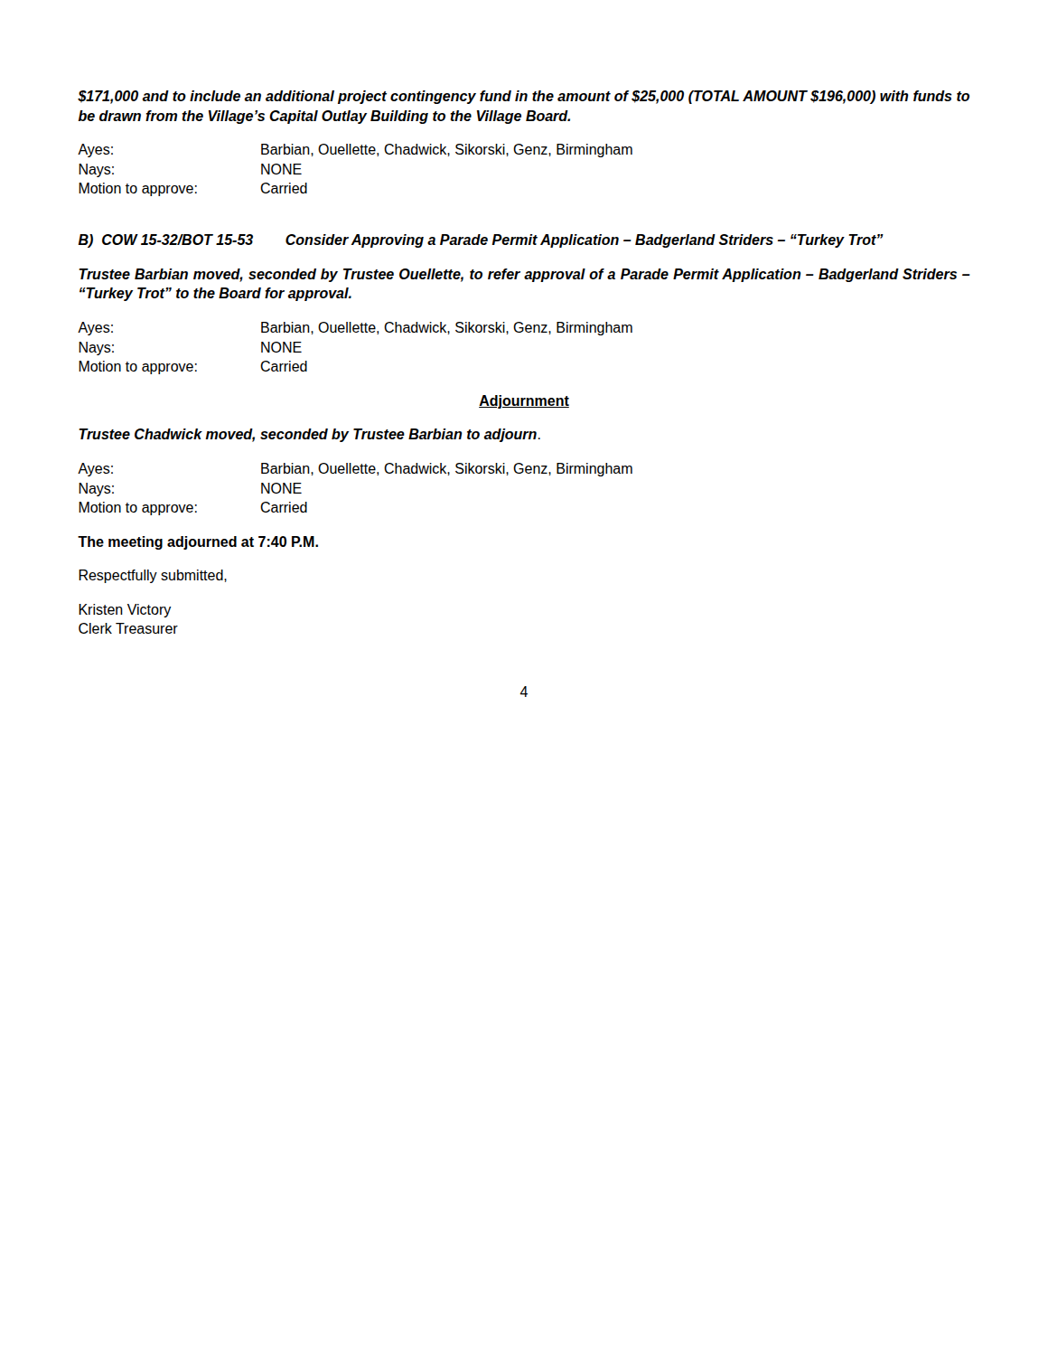$171,000 and to include an additional project contingency fund in the amount of $25,000 (TOTAL AMOUNT $196,000) with funds to be drawn from the Village’s Capital Outlay Building to the Village Board.
| Ayes: | Barbian, Ouellette, Chadwick, Sikorski, Genz, Birmingham |
| Nays: | NONE |
| Motion to approve: | Carried |
B) COW 15-32/BOT 15-53 Consider Approving a Parade Permit Application – Badgerland Striders – “Turkey Trot”
Trustee Barbian moved, seconded by Trustee Ouellette, to refer approval of a Parade Permit Application – Badgerland Striders – “Turkey Trot” to the Board for approval.
| Ayes: | Barbian, Ouellette, Chadwick, Sikorski, Genz, Birmingham |
| Nays: | NONE |
| Motion to approve: | Carried |
Adjournment
Trustee Chadwick moved, seconded by Trustee Barbian to adjourn.
| Ayes: | Barbian, Ouellette, Chadwick, Sikorski, Genz, Birmingham |
| Nays: | NONE |
| Motion to approve: | Carried |
The meeting adjourned at 7:40 P.M.
Respectfully submitted,
Kristen Victory
Clerk Treasurer
4